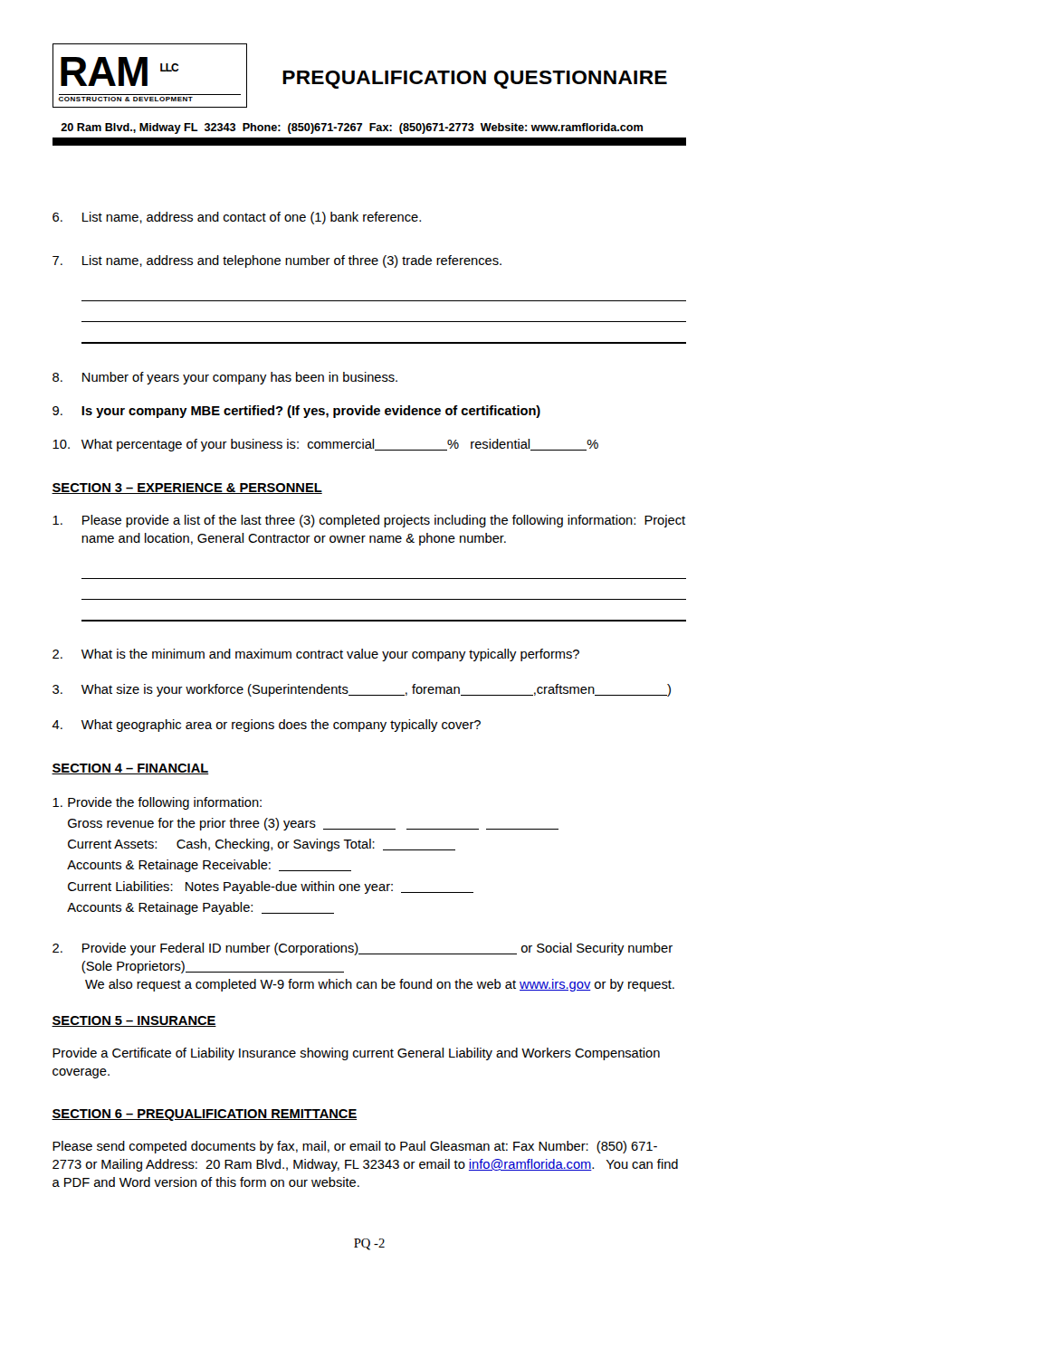RAM LLC CONSTRUCTION & DEVELOPMENT
PREQUALIFICATION QUESTIONNAIRE
20 Ram Blvd., Midway FL 32343 Phone: (850)671-7267 Fax: (850)671-2773 Website: www.ramflorida.com
6. List name, address and contact of one (1) bank reference.
7. List name, address and telephone number of three (3) trade references.
8. Number of years your company has been in business.
9. Is your company MBE certified? (If yes, provide evidence of certification)
10. What percentage of your business is: commercial % residential %
SECTION 3 – EXPERIENCE & PERSONNEL
1. Please provide a list of the last three (3) completed projects including the following information: Project name and location, General Contractor or owner name & phone number.
2. What is the minimum and maximum contract value your company typically performs?
3. What size is your workforce (Superintendents , foreman ,craftsmen )
4. What geographic area or regions does the company typically cover?
SECTION 4 – FINANCIAL
| 1. | Provide the following information: |
| | Gross revenue for the prior three (3) years |
| | Current Assets: Cash, Checking, or Savings Total: |
| | Accounts & Retainage Receivable: |
| | Current Liabilities: Notes Payable-due within one year: |
| | Accounts & Retainage Payable: |
2. Provide your Federal ID number (Corporations) or Social Security number (Sole Proprietors)
We also request a completed W-9 form which can be found on the web at www.irs.gov or by request.
SECTION 5 – INSURANCE
Provide a Certificate of Liability Insurance showing current General Liability and Workers Compensation coverage.
SECTION 6 – PREQUALIFICATION REMITTANCE
Please send competed documents by fax, mail, or email to Paul Gleasman at: Fax Number: (850) 671-2773 or Mailing Address: 20 Ram Blvd., Midway, FL 32343 or email to info@ramflorida.com. You can find a PDF and Word version of this form on our website.
PQ -2